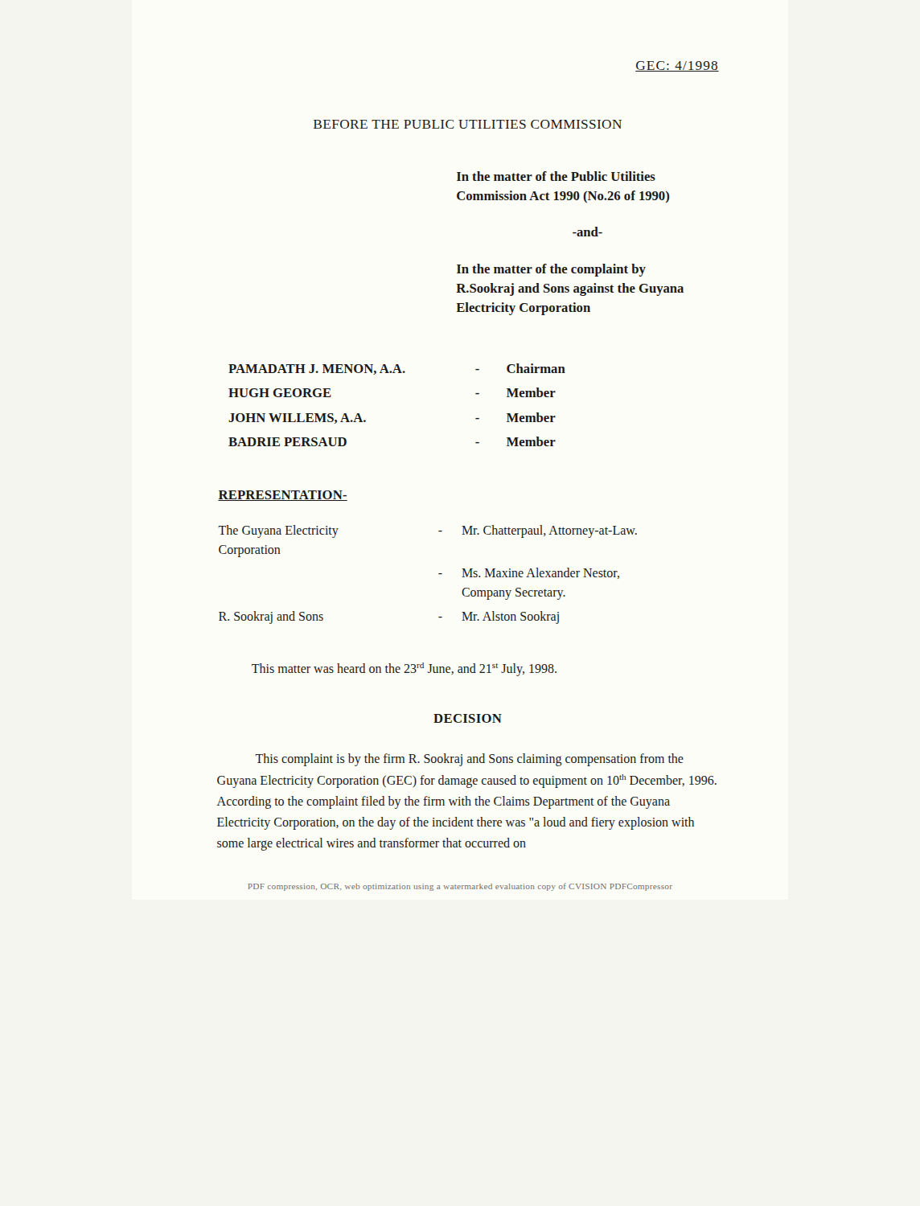GEC: 4/1998
BEFORE THE PUBLIC UTILITIES COMMISSION
In the matter of the Public Utilities
Commission Act 1990 (No.26 of 1990)
-and-
In the matter of the complaint by
R.Sookraj and Sons against the Guyana
Electricity Corporation
| PAMADATH J. MENON, A.A. | - | Chairman |
| HUGH GEORGE | - | Member |
| JOHN WILLEMS, A.A. | - | Member |
| BADRIE PERSAUD | - | Member |
REPRESENTATION-
| The Guyana Electricity Corporation | - | Mr. Chatterpaul, Attorney-at-Law. |
| | - | Ms. Maxine Alexander Nestor, Company Secretary. |
| R. Sookraj and Sons | - | Mr. Alston Sookraj |
This matter was heard on the 23rd June, and 21st July, 1998.
DECISION
This complaint is by the firm R. Sookraj and Sons claiming compensation from the Guyana Electricity Corporation (GEC) for damage caused to equipment on 10th December, 1996. According to the complaint filed by the firm with the Claims Department of the Guyana Electricity Corporation, on the day of the incident there was "a loud and fiery explosion with some large electrical wires and transformer that occurred on
PDF compression, OCR, web optimization using a watermarked evaluation copy of CVISION PDFCompressor